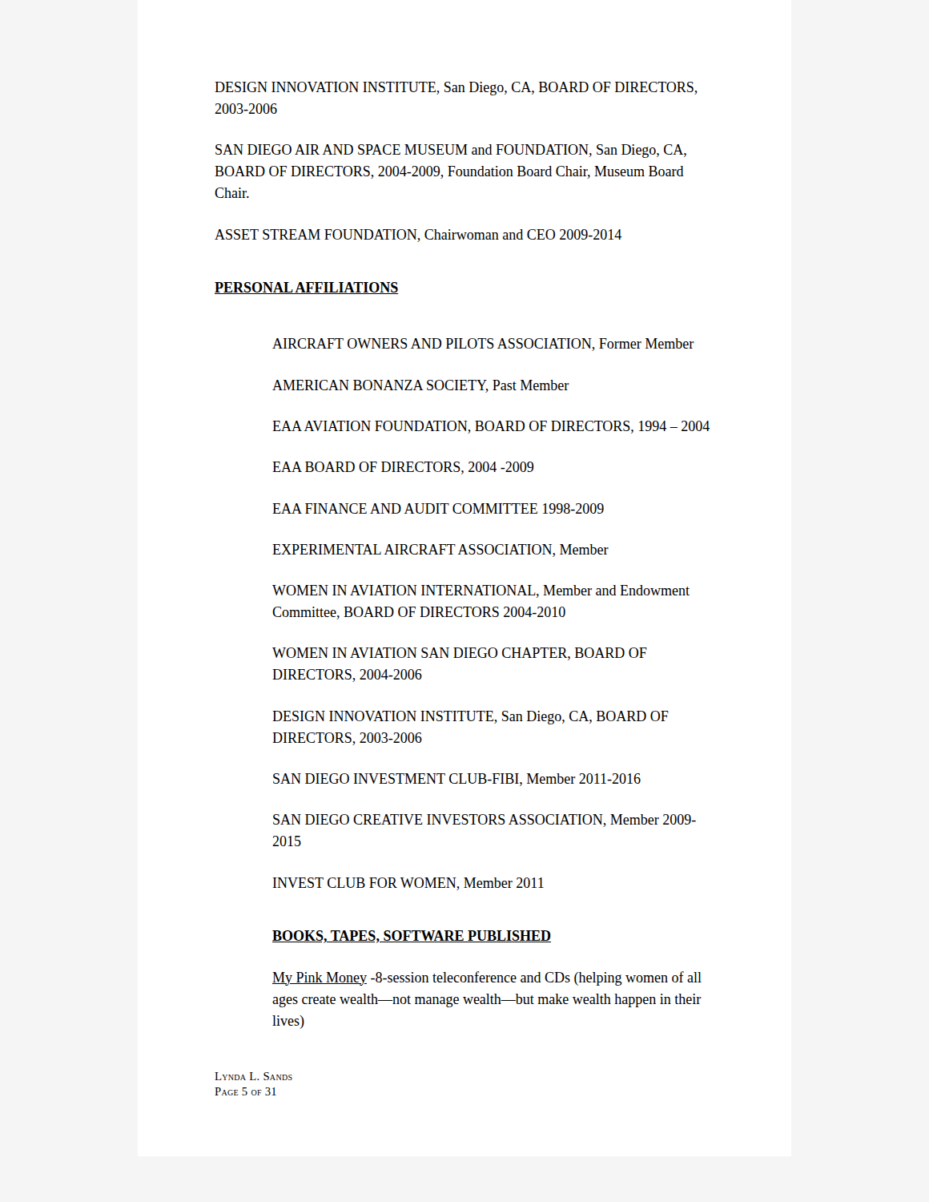DESIGN INNOVATION INSTITUTE, San Diego, CA, BOARD OF DIRECTORS, 2003-2006
SAN DIEGO AIR AND SPACE MUSEUM and FOUNDATION, San Diego, CA, BOARD OF DIRECTORS, 2004-2009, Foundation Board Chair, Museum Board Chair.
ASSET STREAM FOUNDATION, Chairwoman and CEO 2009-2014
PERSONAL AFFILIATIONS
AIRCRAFT OWNERS AND PILOTS ASSOCIATION, Former Member
AMERICAN BONANZA SOCIETY, Past Member
EAA AVIATION FOUNDATION, BOARD OF DIRECTORS, 1994 – 2004
EAA BOARD OF DIRECTORS, 2004 -2009
EAA FINANCE AND AUDIT COMMITTEE 1998-2009
EXPERIMENTAL AIRCRAFT ASSOCIATION, Member
WOMEN IN AVIATION INTERNATIONAL, Member and Endowment Committee, BOARD OF DIRECTORS 2004-2010
WOMEN IN AVIATION SAN DIEGO CHAPTER, BOARD OF DIRECTORS, 2004-2006
DESIGN INNOVATION INSTITUTE, San Diego, CA, BOARD OF DIRECTORS, 2003-2006
SAN DIEGO INVESTMENT CLUB-FIBI, Member 2011-2016
SAN DIEGO CREATIVE INVESTORS ASSOCIATION, Member 2009-2015
INVEST CLUB FOR WOMEN, Member 2011
BOOKS, TAPES, SOFTWARE PUBLISHED
My Pink Money -8-session teleconference and CDs (helping women of all ages create wealth—not manage wealth—but make wealth happen in their lives)
Lynda L. Sands
Page 5 of 31